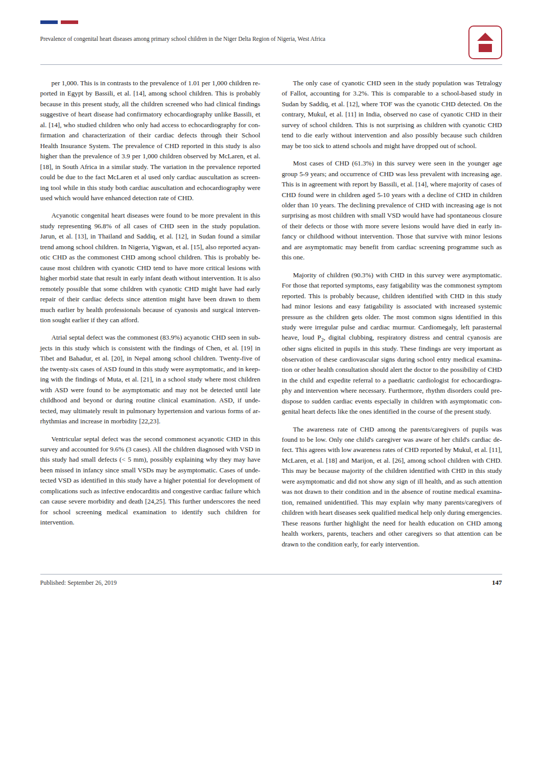Prevalence of congenital heart diseases among primary school children in the Niger Delta Region of Nigeria, West Africa
per 1,000. This is in contrasts to the prevalence of 1.01 per 1,000 children reported in Egypt by Bassili, et al. [14], among school children. This is probably because in this present study, all the children screened who had clinical findings suggestive of heart disease had confirmatory echocardiography unlike Bassili, et al. [14], who studied children who only had access to echocardiography for confirmation and characterization of their cardiac defects through their School Health Insurance System. The prevalence of CHD reported in this study is also higher than the prevalence of 3.9 per 1,000 children observed by McLaren, et al. [18], in South Africa in a similar study. The variation in the prevalence reported could be due to the fact McLaren et al used only cardiac auscultation as screening tool while in this study both cardiac auscultation and echocardiography were used which would have enhanced detection rate of CHD.
Acyanotic congenital heart diseases were found to be more prevalent in this study representing 96.8% of all cases of CHD seen in the study population. Jarun, et al. [13], in Thailand and Saddiq, et al. [12], in Sudan found a similar trend among school children. In Nigeria, Yigwan, et al. [15], also reported acyanotic CHD as the commonest CHD among school children. This is probably because most children with cyanotic CHD tend to have more critical lesions with higher morbid state that result in early infant death without intervention. It is also remotely possible that some children with cyanotic CHD might have had early repair of their cardiac defects since attention might have been drawn to them much earlier by health professionals because of cyanosis and surgical intervention sought earlier if they can afford.
Atrial septal defect was the commonest (83.9%) acyanotic CHD seen in subjects in this study which is consistent with the findings of Chen, et al. [19] in Tibet and Bahadur, et al. [20], in Nepal among school children. Twenty-five of the twenty-six cases of ASD found in this study were asymptomatic, and in keeping with the findings of Muta, et al. [21], in a school study where most children with ASD were found to be asymptomatic and may not be detected until late childhood and beyond or during routine clinical examination. ASD, if undetected, may ultimately result in pulmonary hypertension and various forms of arrhythmias and increase in morbidity [22,23].
Ventricular septal defect was the second commonest acyanotic CHD in this survey and accounted for 9.6% (3 cases). All the children diagnosed with VSD in this study had small defects (< 5 mm), possibly explaining why they may have been missed in infancy since small VSDs may be asymptomatic. Cases of undetected VSD as identified in this study have a higher potential for development of complications such as infective endocarditis and congestive cardiac failure which can cause severe morbidity and death [24,25]. This further underscores the need for school screening medical examination to identify such children for intervention.
The only case of cyanotic CHD seen in the study population was Tetralogy of Fallot, accounting for 3.2%. This is comparable to a school-based study in Sudan by Saddiq, et al. [12], where TOF was the cyanotic CHD detected. On the contrary, Mukul, et al. [11] in India, observed no case of cyanotic CHD in their survey of school children. This is not surprising as children with cyanotic CHD tend to die early without intervention and also possibly because such children may be too sick to attend schools and might have dropped out of school.
Most cases of CHD (61.3%) in this survey were seen in the younger age group 5-9 years; and occurrence of CHD was less prevalent with increasing age. This is in agreement with report by Bassili, et al. [14], where majority of cases of CHD found were in children aged 5-10 years with a decline of CHD in children older than 10 years. The declining prevalence of CHD with increasing age is not surprising as most children with small VSD would have had spontaneous closure of their defects or those with more severe lesions would have died in early infancy or childhood without intervention. Those that survive with minor lesions and are asymptomatic may benefit from cardiac screening programme such as this one.
Majority of children (90.3%) with CHD in this survey were asymptomatic. For those that reported symptoms, easy fatigability was the commonest symptom reported. This is probably because, children identified with CHD in this study had minor lesions and easy fatigability is associated with increased systemic pressure as the children gets older. The most common signs identified in this study were irregular pulse and cardiac murmur. Cardiomegaly, left parasternal heave, loud P2, digital clubbing, respiratory distress and central cyanosis are other signs elicited in pupils in this study. These findings are very important as observation of these cardiovascular signs during school entry medical examination or other health consultation should alert the doctor to the possibility of CHD in the child and expedite referral to a paediatric cardiologist for echocardiography and intervention where necessary. Furthermore, rhythm disorders could predispose to sudden cardiac events especially in children with asymptomatic congenital heart defects like the ones identified in the course of the present study.
The awareness rate of CHD among the parents/caregivers of pupils was found to be low. Only one child's caregiver was aware of her child's cardiac defect. This agrees with low awareness rates of CHD reported by Mukul, et al. [11], McLaren, et al. [18] and Marijon, et al. [26], among school children with CHD. This may be because majority of the children identified with CHD in this study were asymptomatic and did not show any sign of ill health, and as such attention was not drawn to their condition and in the absence of routine medical examination, remained unidentified. This may explain why many parents/caregivers of children with heart diseases seek qualified medical help only during emergencies. These reasons further highlight the need for health education on CHD among health workers, parents, teachers and other caregivers so that attention can be drawn to the condition early, for early intervention.
Published: September 26, 2019
147